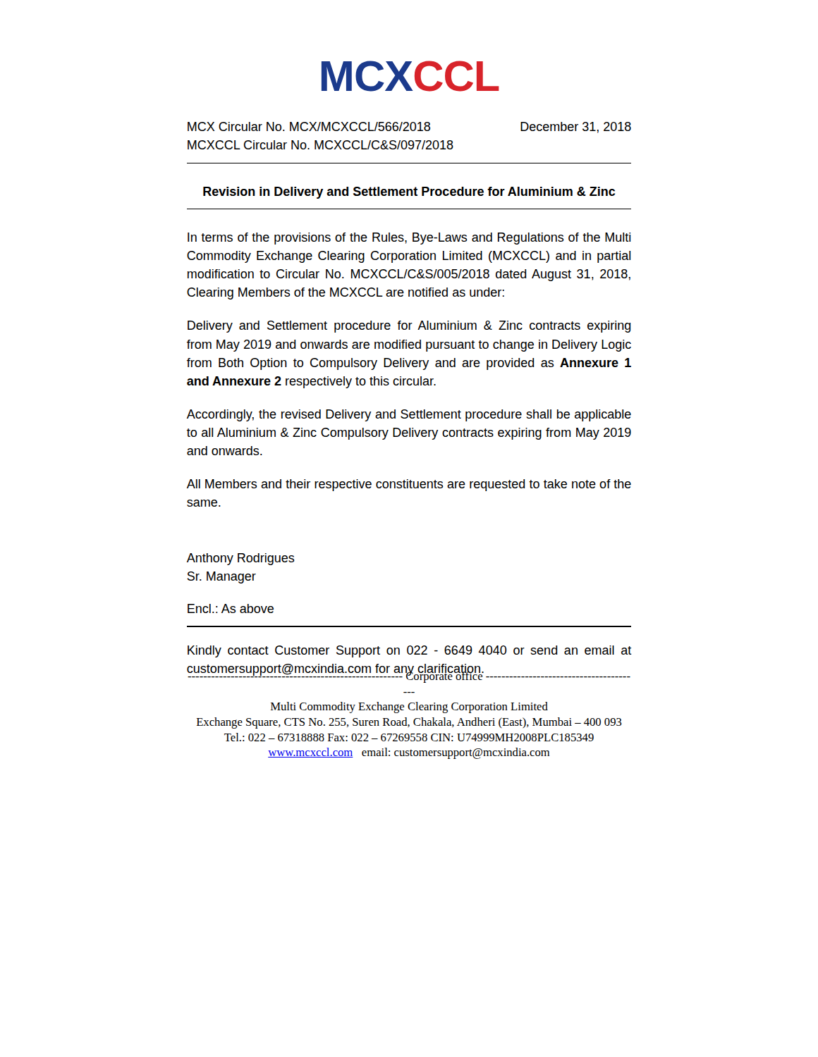MCX CCL
MCX Circular No. MCX/MCXCCL/566/2018
MCXCCL Circular No. MCXCCL/C&S/097/2018
December 31, 2018
Revision in Delivery and Settlement Procedure for Aluminium & Zinc
In terms of the provisions of the Rules, Bye-Laws and Regulations of the Multi Commodity Exchange Clearing Corporation Limited (MCXCCL) and in partial modification to Circular No. MCXCCL/C&S/005/2018 dated August 31, 2018, Clearing Members of the MCXCCL are notified as under:
Delivery and Settlement procedure for Aluminium & Zinc contracts expiring from May 2019 and onwards are modified pursuant to change in Delivery Logic from Both Option to Compulsory Delivery and are provided as Annexure 1 and Annexure 2 respectively to this circular.
Accordingly, the revised Delivery and Settlement procedure shall be applicable to all Aluminium & Zinc Compulsory Delivery contracts expiring from May 2019 and onwards.
All Members and their respective constituents are requested to take note of the same.
Anthony Rodrigues
Sr. Manager
Encl.: As above
Kindly contact Customer Support on 022 - 6649 4040 or send an email at customersupport@mcxindia.com for any clarification.
------------------------------------------------------- Corporate office ----------------------------------------
Multi Commodity Exchange Clearing Corporation Limited
Exchange Square, CTS No. 255, Suren Road, Chakala, Andheri (East), Mumbai – 400 093
Tel.: 022 – 67318888 Fax: 022 – 67269558 CIN: U74999MH2008PLC185349
www.mcxccl.com email: customersupport@mcxindia.com